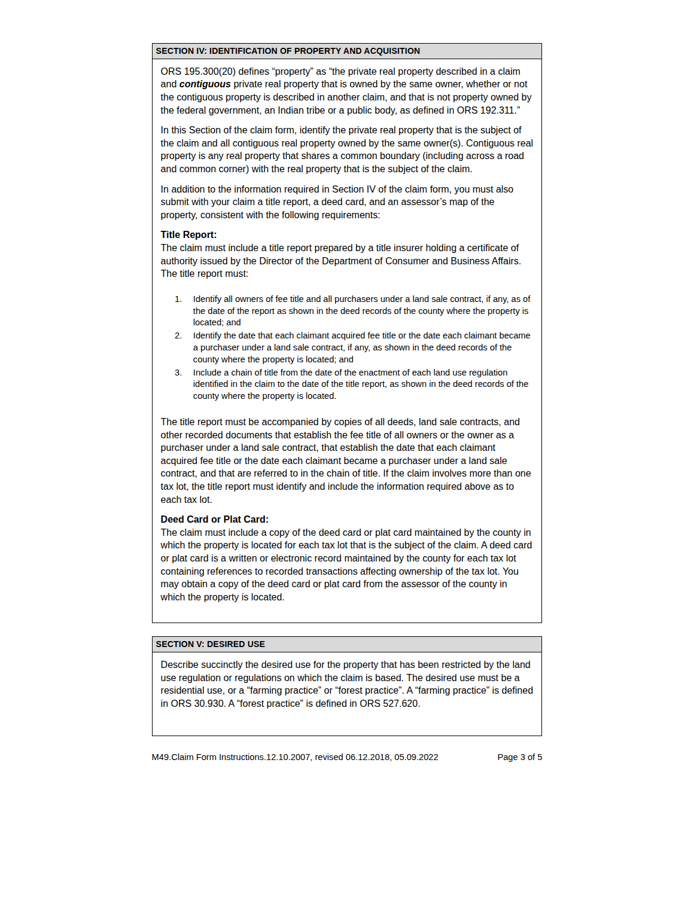SECTION IV: IDENTIFICATION OF PROPERTY AND ACQUISITION
ORS 195.300(20) defines “property” as “the private real property described in a claim and contiguous private real property that is owned by the same owner, whether or not the contiguous property is described in another claim, and that is not property owned by the federal government, an Indian tribe or a public body, as defined in ORS 192.311.”
In this Section of the claim form, identify the private real property that is the subject of the claim and all contiguous real property owned by the same owner(s). Contiguous real property is any real property that shares a common boundary (including across a road and common corner) with the real property that is the subject of the claim.
In addition to the information required in Section IV of the claim form, you must also submit with your claim a title report, a deed card, and an assessor’s map of the property, consistent with the following requirements:
Title Report:
The claim must include a title report prepared by a title insurer holding a certificate of authority issued by the Director of the Department of Consumer and Business Affairs. The title report must:
1. Identify all owners of fee title and all purchasers under a land sale contract, if any, as of the date of the report as shown in the deed records of the county where the property is located; and
2. Identify the date that each claimant acquired fee title or the date each claimant became a purchaser under a land sale contract, if any, as shown in the deed records of the county where the property is located; and
3. Include a chain of title from the date of the enactment of each land use regulation identified in the claim to the date of the title report, as shown in the deed records of the county where the property is located.
The title report must be accompanied by copies of all deeds, land sale contracts, and other recorded documents that establish the fee title of all owners or the owner as a purchaser under a land sale contract, that establish the date that each claimant acquired fee title or the date each claimant became a purchaser under a land sale contract, and that are referred to in the chain of title. If the claim involves more than one tax lot, the title report must identify and include the information required above as to each tax lot.
Deed Card or Plat Card:
The claim must include a copy of the deed card or plat card maintained by the county in which the property is located for each tax lot that is the subject of the claim. A deed card or plat card is a written or electronic record maintained by the county for each tax lot containing references to recorded transactions affecting ownership of the tax lot. You may obtain a copy of the deed card or plat card from the assessor of the county in which the property is located.
SECTION V: DESIRED USE
Describe succinctly the desired use for the property that has been restricted by the land use regulation or regulations on which the claim is based. The desired use must be a residential use, or a “farming practice” or “forest practice”. A “farming practice” is defined in ORS 30.930. A “forest practice” is defined in ORS 527.620.
M49.Claim Form Instructions.12.10.2007, revised 06.12.2018, 05.09.2022
Page 3 of 5